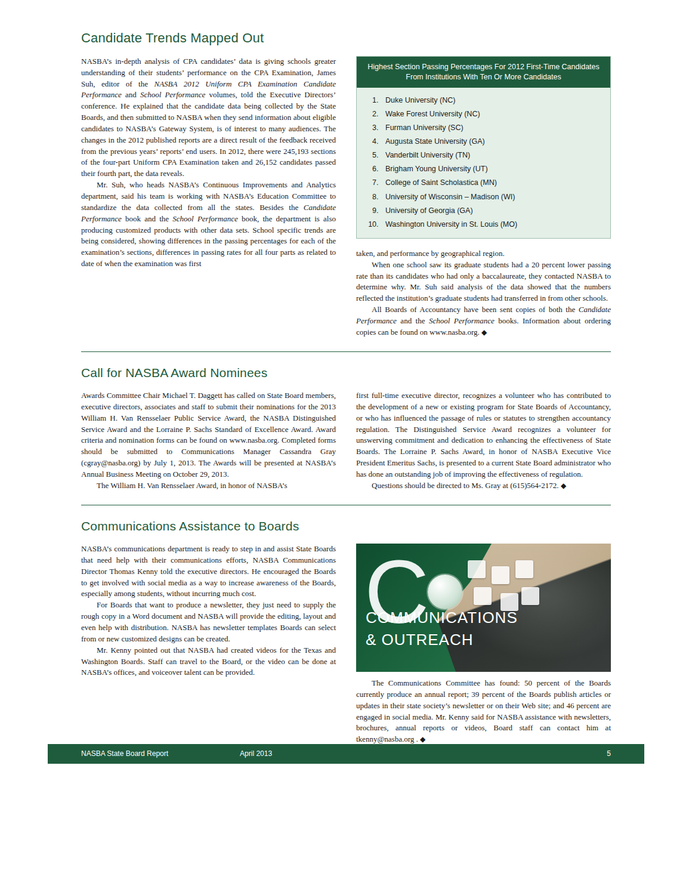Candidate Trends Mapped Out
NASBA’s in-depth analysis of CPA candidates’ data is giving schools greater understanding of their students’ performance on the CPA Examination, James Suh, editor of the NASBA 2012 Uniform CPA Examination Candidate Performance and School Performance volumes, told the Executive Directors’ conference. He explained that the candidate data being collected by the State Boards, and then submitted to NASBA when they send information about eligible candidates to NASBA’s Gateway System, is of interest to many audiences. The changes in the 2012 published reports are a direct result of the feedback received from the previous years’ reports’ end users. In 2012, there were 245,193 sections of the four-part Uniform CPA Examination taken and 26,152 candidates passed their fourth part, the data reveals.
Mr. Suh, who heads NASBA’s Continuous Improvements and Analytics department, said his team is working with NASBA’s Education Committee to standardize the data collected from all the states. Besides the Candidate Performance book and the School Performance book, the department is also producing customized products with other data sets. School specific trends are being considered, showing differences in the passing percentages for each of the examination’s sections, differences in passing rates for all four parts as related to date of when the examination was first
Highest Section Passing Percentages For 2012 First-Time Candidates From Institutions With Ten Or More Candidates
Duke University (NC)
Wake Forest University (NC)
Furman University (SC)
Augusta State University (GA)
Vanderbilt University (TN)
Brigham Young University (UT)
College of Saint Scholastica (MN)
University of Wisconsin – Madison (WI)
University of Georgia (GA)
Washington University in St. Louis (MO)
taken, and performance by geographical region.
When one school saw its graduate students had a 20 percent lower passing rate than its candidates who had only a baccalaureate, they contacted NASBA to determine why. Mr. Suh said analysis of the data showed that the numbers reflected the institution’s graduate students had transferred in from other schools.
All Boards of Accountancy have been sent copies of both the Candidate Performance and the School Performance books. Information about ordering copies can be found on www.nasba.org. ◆
Call for NASBA Award Nominees
Awards Committee Chair Michael T. Daggett has called on State Board members, executive directors, associates and staff to submit their nominations for the 2013 William H. Van Rensselaer Public Service Award, the NASBA Distinguished Service Award and the Lorraine P. Sachs Standard of Excellence Award. Award criteria and nomination forms can be found on www.nasba.org. Completed forms should be submitted to Communications Manager Cassandra Gray (cgray@nasba.org) by July 1, 2013. The Awards will be presented at NASBA’s Annual Business Meeting on October 29, 2013.
The William H. Van Rensselaer Award, in honor of NASBA’s
first full-time executive director, recognizes a volunteer who has contributed to the development of a new or existing program for State Boards of Accountancy, or who has influenced the passage of rules or statutes to strengthen accountancy regulation. The Distinguished Service Award recognizes a volunteer for unswerving commitment and dedication to enhancing the effectiveness of State Boards. The Lorraine P. Sachs Award, in honor of NASBA Executive Vice President Emeritus Sachs, is presented to a current State Board administrator who has done an outstanding job of improving the effectiveness of regulation.
Questions should be directed to Ms. Gray at (615)564-2172. ◆
Communications Assistance to Boards
NASBA’s communications department is ready to step in and assist State Boards that need help with their communications efforts, NASBA Communications Director Thomas Kenny told the executive directors. He encouraged the Boards to get involved with social media as a way to increase awareness of the Boards, especially among students, without incurring much cost.
For Boards that want to produce a newsletter, they just need to supply the rough copy in a Word document and NASBA will provide the editing, layout and even help with distribution. NASBA has newsletter templates Boards can select from or new customized designs can be created.
Mr. Kenny pointed out that NASBA had created videos for the Texas and Washington Boards. Staff can travel to the Board, or the video can be done at NASBA’s offices, and voiceover talent can be provided.
C
Communications
& Outreach
The Communications Committee has found: 50 percent of the Boards currently produce an annual report; 39 percent of the Boards publish articles or updates in their state society’s newsletter or on their Web site; and 46 percent are engaged in social media. Mr. Kenny said for NASBA assistance with newsletters, brochures, annual reports or videos, Board staff can contact him at tkenny@nasba.org . ◆
NASBA State Board Report
April 2013
5